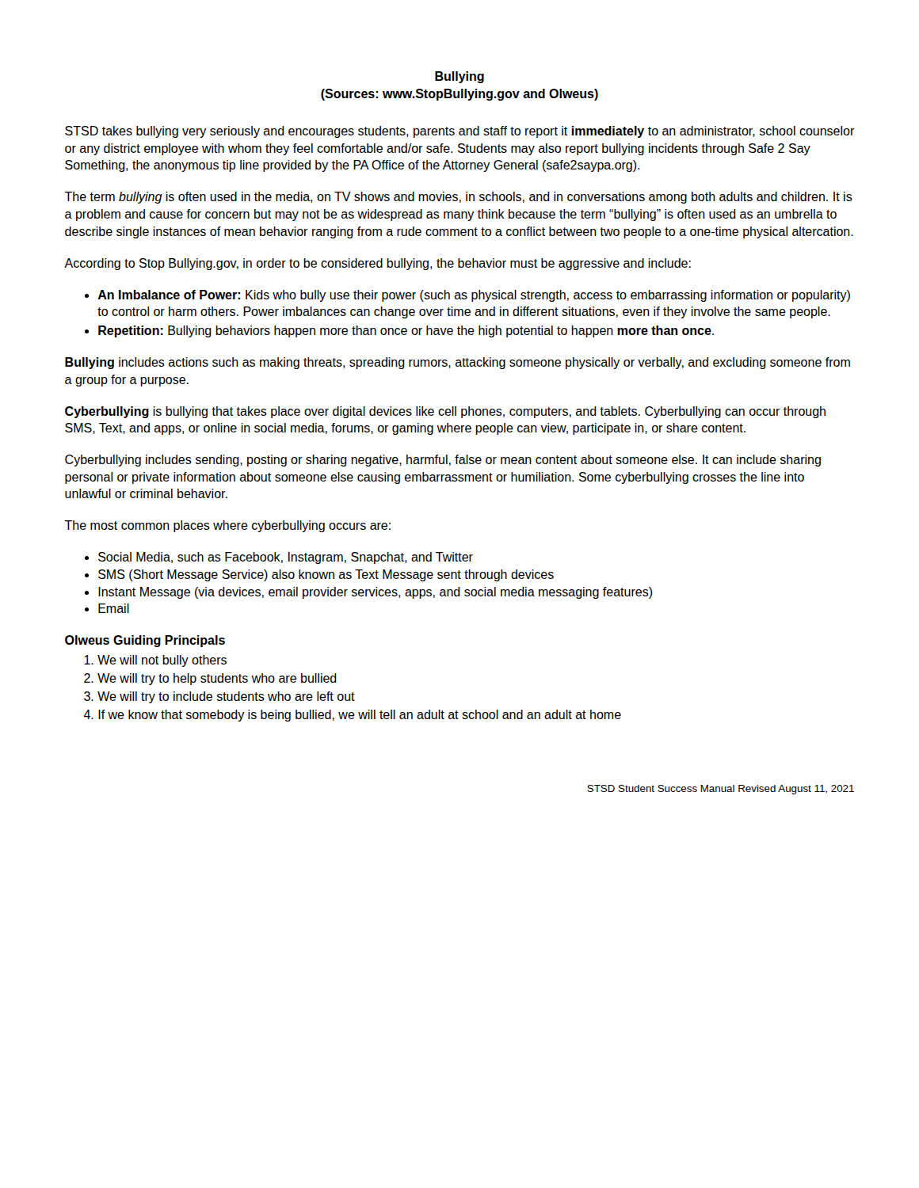Bullying (Sources: www.StopBullying.gov and Olweus)
STSD takes bullying very seriously and encourages students, parents and staff to report it immediately to an administrator, school counselor or any district employee with whom they feel comfortable and/or safe. Students may also report bullying incidents through Safe 2 Say Something, the anonymous tip line provided by the PA Office of the Attorney General (safe2saypa.org).
The term bullying is often used in the media, on TV shows and movies, in schools, and in conversations among both adults and children. It is a problem and cause for concern but may not be as widespread as many think because the term “bullying” is often used as an umbrella to describe single instances of mean behavior ranging from a rude comment to a conflict between two people to a one-time physical altercation.
According to Stop Bullying.gov, in order to be considered bullying, the behavior must be aggressive and include:
An Imbalance of Power: Kids who bully use their power (such as physical strength, access to embarrassing information or popularity) to control or harm others. Power imbalances can change over time and in different situations, even if they involve the same people.
Repetition: Bullying behaviors happen more than once or have the high potential to happen more than once.
Bullying includes actions such as making threats, spreading rumors, attacking someone physically or verbally, and excluding someone from a group for a purpose.
Cyberbullying is bullying that takes place over digital devices like cell phones, computers, and tablets. Cyberbullying can occur through SMS, Text, and apps, or online in social media, forums, or gaming where people can view, participate in, or share content.
Cyberbullying includes sending, posting or sharing negative, harmful, false or mean content about someone else. It can include sharing personal or private information about someone else causing embarrassment or humiliation. Some cyberbullying crosses the line into unlawful or criminal behavior.
The most common places where cyberbullying occurs are:
Social Media, such as Facebook, Instagram, Snapchat, and Twitter
SMS (Short Message Service) also known as Text Message sent through devices
Instant Message (via devices, email provider services, apps, and social media messaging features)
Email
Olweus Guiding Principals
We will not bully others
We will try to help students who are bullied
We will try to include students who are left out
If we know that somebody is being bullied, we will tell an adult at school and an adult at home
STSD Student Success Manual Revised August 11, 2021